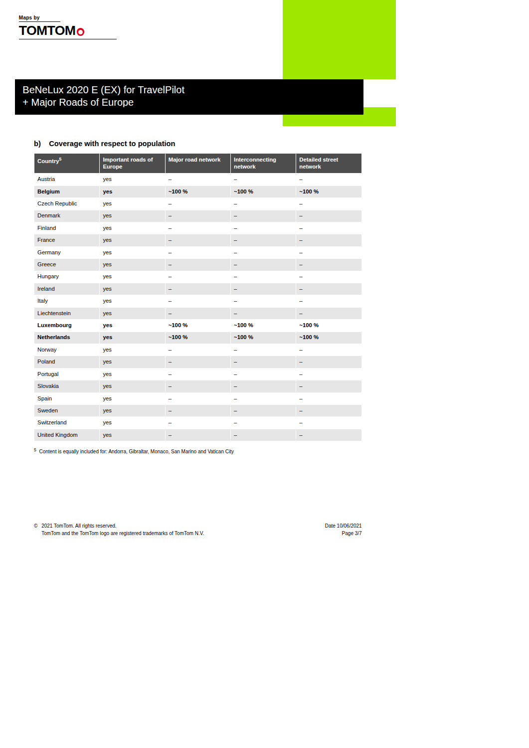Maps by
TOMTOM
BeNeLux 2020 E (EX) for TravelPilot+ Major Roads of Europe
b) Coverage with respect to population
| Country 5 | Important roads of Europe | Major road network | Interconnecting network | Detailed street network |
| --- | --- | --- | --- | --- |
| Austria | yes | – | – | – |
| Belgium | yes | ~100 % | ~100 % | ~100 % |
| Czech Republic | yes | – | – | – |
| Denmark | yes | – | – | – |
| Finland | yes | – | – | – |
| France | yes | – | – | – |
| Germany | yes | – | – | – |
| Greece | yes | – | – | – |
| Hungary | yes | – | – | – |
| Ireland | yes | – | – | – |
| Italy | yes | – | – | – |
| Liechtenstein | yes | – | – | – |
| Luxembourg | yes | ~100 % | ~100 % | ~100 % |
| Netherlands | yes | ~100 % | ~100 % | ~100 % |
| Norway | yes | – | – | – |
| Poland | yes | – | – | – |
| Portugal | yes | – | – | – |
| Slovakia | yes | – | – | – |
| Spain | yes | – | – | – |
| Sweden | yes | – | – | – |
| Switzerland | yes | – | – | – |
| United Kingdom | yes | – | – | – |
5 Content is equally included for: Andorra, Gibraltar, Monaco, San Marino and Vatican City
©2021 TomTom. All rights reserved.
TomTom and the TomTom logo are registered trademarks of TomTom N.V.
Date 10/06/2021
Page 3/7